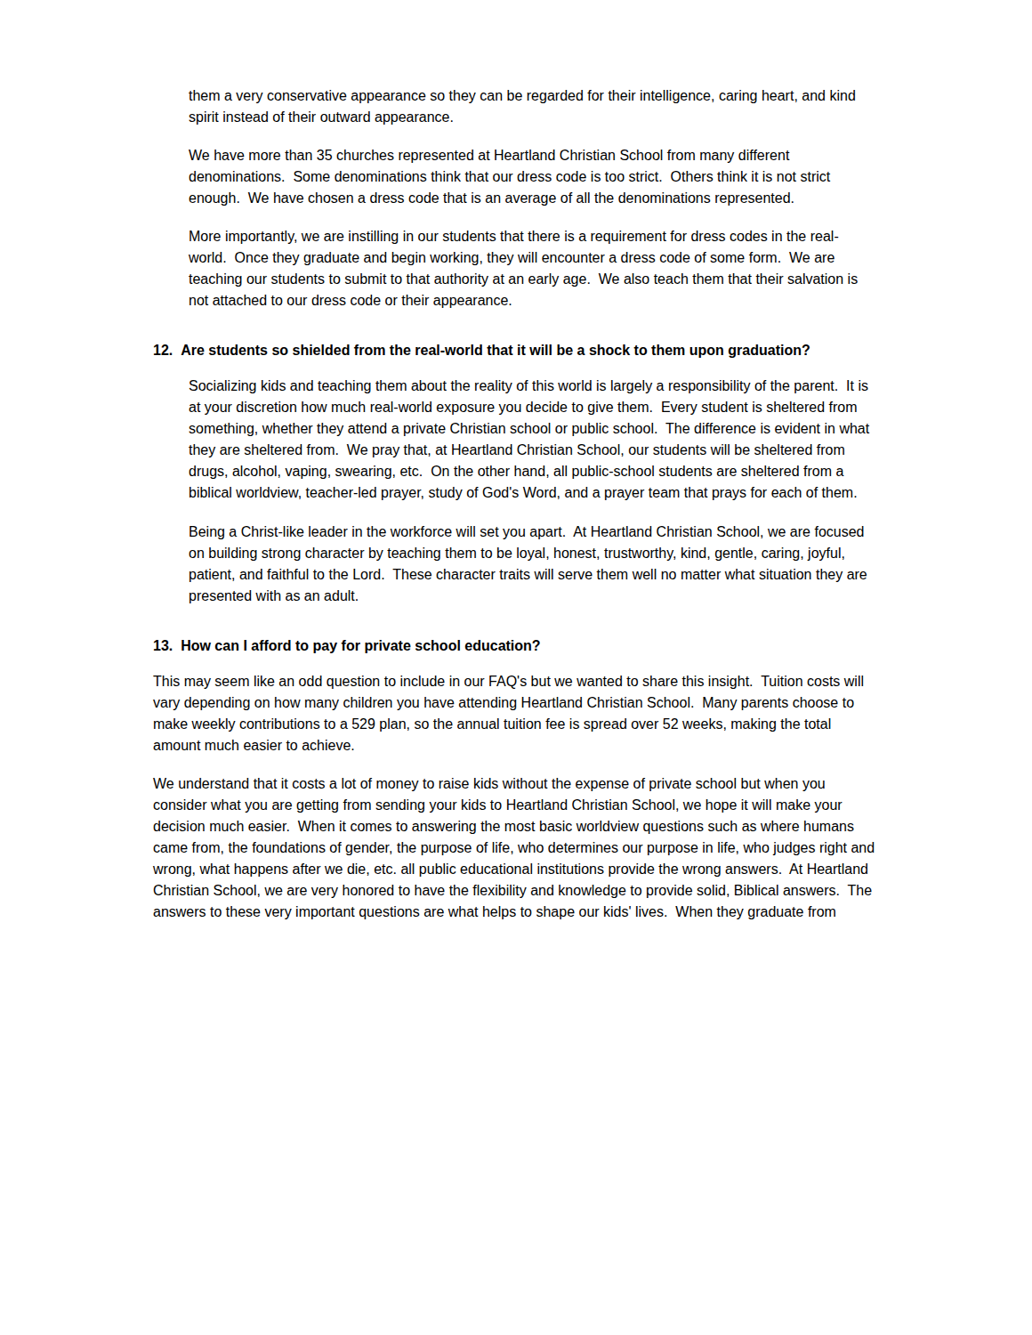them a very conservative appearance so they can be regarded for their intelligence, caring heart, and kind spirit instead of their outward appearance.
We have more than 35 churches represented at Heartland Christian School from many different denominations. Some denominations think that our dress code is too strict. Others think it is not strict enough. We have chosen a dress code that is an average of all the denominations represented.
More importantly, we are instilling in our students that there is a requirement for dress codes in the real-world. Once they graduate and begin working, they will encounter a dress code of some form. We are teaching our students to submit to that authority at an early age. We also teach them that their salvation is not attached to our dress code or their appearance.
12. Are students so shielded from the real-world that it will be a shock to them upon graduation?
Socializing kids and teaching them about the reality of this world is largely a responsibility of the parent. It is at your discretion how much real-world exposure you decide to give them. Every student is sheltered from something, whether they attend a private Christian school or public school. The difference is evident in what they are sheltered from. We pray that, at Heartland Christian School, our students will be sheltered from drugs, alcohol, vaping, swearing, etc. On the other hand, all public-school students are sheltered from a biblical worldview, teacher-led prayer, study of God's Word, and a prayer team that prays for each of them.
Being a Christ-like leader in the workforce will set you apart. At Heartland Christian School, we are focused on building strong character by teaching them to be loyal, honest, trustworthy, kind, gentle, caring, joyful, patient, and faithful to the Lord. These character traits will serve them well no matter what situation they are presented with as an adult.
13. How can I afford to pay for private school education?
This may seem like an odd question to include in our FAQ's but we wanted to share this insight. Tuition costs will vary depending on how many children you have attending Heartland Christian School. Many parents choose to make weekly contributions to a 529 plan, so the annual tuition fee is spread over 52 weeks, making the total amount much easier to achieve.
We understand that it costs a lot of money to raise kids without the expense of private school but when you consider what you are getting from sending your kids to Heartland Christian School, we hope it will make your decision much easier. When it comes to answering the most basic worldview questions such as where humans came from, the foundations of gender, the purpose of life, who determines our purpose in life, who judges right and wrong, what happens after we die, etc. all public educational institutions provide the wrong answers. At Heartland Christian School, we are very honored to have the flexibility and knowledge to provide solid, Biblical answers. The answers to these very important questions are what helps to shape our kids' lives. When they graduate from